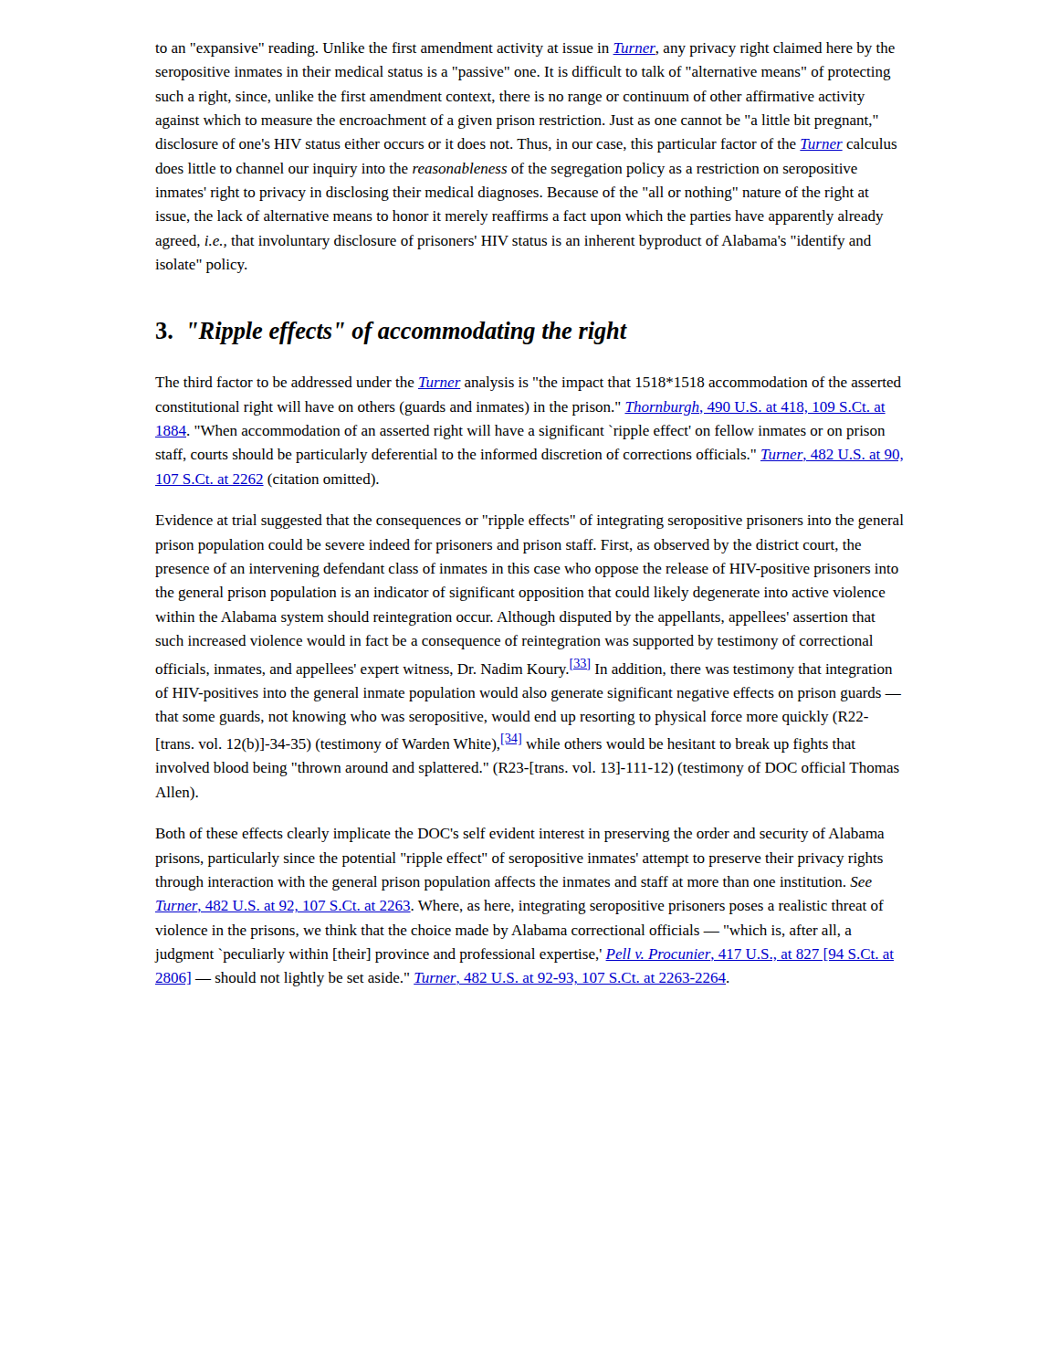to an "expansive" reading. Unlike the first amendment activity at issue in Turner, any privacy right claimed here by the seropositive inmates in their medical status is a "passive" one. It is difficult to talk of "alternative means" of protecting such a right, since, unlike the first amendment context, there is no range or continuum of other affirmative activity against which to measure the encroachment of a given prison restriction. Just as one cannot be "a little bit pregnant," disclosure of one's HIV status either occurs or it does not. Thus, in our case, this particular factor of the Turner calculus does little to channel our inquiry into the reasonableness of the segregation policy as a restriction on seropositive inmates' right to privacy in disclosing their medical diagnoses. Because of the "all or nothing" nature of the right at issue, the lack of alternative means to honor it merely reaffirms a fact upon which the parties have apparently already agreed, i.e., that involuntary disclosure of prisoners' HIV status is an inherent byproduct of Alabama's "identify and isolate" policy.
3."Ripple effects" of accommodating the right
The third factor to be addressed under the Turner analysis is "the impact that 1518*1518 accommodation of the asserted constitutional right will have on others (guards and inmates) in the prison." Thornburgh, 490 U.S. at 418, 109 S.Ct. at 1884. "When accommodation of an asserted right will have a significant `ripple effect' on fellow inmates or on prison staff, courts should be particularly deferential to the informed discretion of corrections officials." Turner, 482 U.S. at 90, 107 S.Ct. at 2262 (citation omitted).
Evidence at trial suggested that the consequences or "ripple effects" of integrating seropositive prisoners into the general prison population could be severe indeed for prisoners and prison staff. First, as observed by the district court, the presence of an intervening defendant class of inmates in this case who oppose the release of HIV-positive prisoners into the general prison population is an indicator of significant opposition that could likely degenerate into active violence within the Alabama system should reintegration occur. Although disputed by the appellants, appellees' assertion that such increased violence would in fact be a consequence of reintegration was supported by testimony of correctional officials, inmates, and appellees' expert witness, Dr. Nadim Koury.[33] In addition, there was testimony that integration of HIV-positives into the general inmate population would also generate significant negative effects on prison guards — that some guards, not knowing who was seropositive, would end up resorting to physical force more quickly (R22-[trans. vol. 12(b)]-34-35) (testimony of Warden White),[34] while others would be hesitant to break up fights that involved blood being "thrown around and splattered." (R23-[trans. vol. 13]-111-12) (testimony of DOC official Thomas Allen).
Both of these effects clearly implicate the DOC's self evident interest in preserving the order and security of Alabama prisons, particularly since the potential "ripple effect" of seropositive inmates' attempt to preserve their privacy rights through interaction with the general prison population affects the inmates and staff at more than one institution. See Turner, 482 U.S. at 92, 107 S.Ct. at 2263. Where, as here, integrating seropositive prisoners poses a realistic threat of violence in the prisons, we think that the choice made by Alabama correctional officials — "which is, after all, a judgment `peculiarly within [their] province and professional expertise,' Pell v. Procunier, 417 U.S., at 827 [94 S.Ct. at 2806] — should not lightly be set aside." Turner, 482 U.S. at 92-93, 107 S.Ct. at 2263-2264.